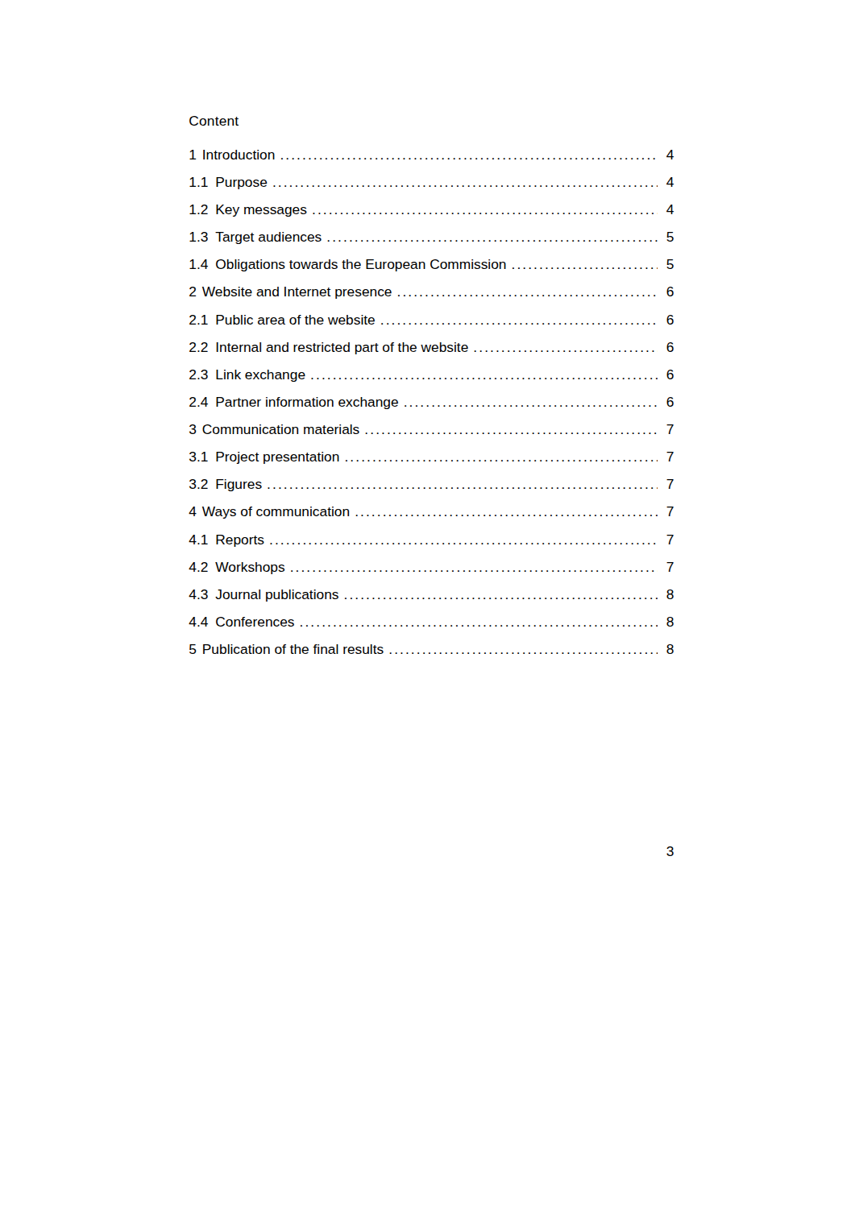Content
1 Introduction .................................................................................................. 4
1.1 Purpose ..................................................................................................... 4
1.2 Key messages .............................................................................................. 4
1.3 Target audiences ......................................................................................... 5
1.4 Obligations towards the European Commission ........................................... 5
2 Website and Internet presence ........................................................................... 6
2.1 Public area of the website ............................................................................ 6
2.2 Internal and restricted part of the website ...................................................... 6
2.3 Link exchange ............................................................................................... 6
2.4 Partner information exchange ....................................................................... 6
3 Communication materials .................................................................................... 7
3.1 Project presentation ....................................................................................... 7
3.2 Figures ....................................................................................................... 7
4 Ways of communication ...................................................................................... 7
4.1 Reports ..................................................................................................... 7
4.2 Workshops .................................................................................................. 7
4.3 Journal publications ....................................................................................... 8
4.4 Conferences ................................................................................................ 8
5 Publication of the final results ............................................................................. 8
3